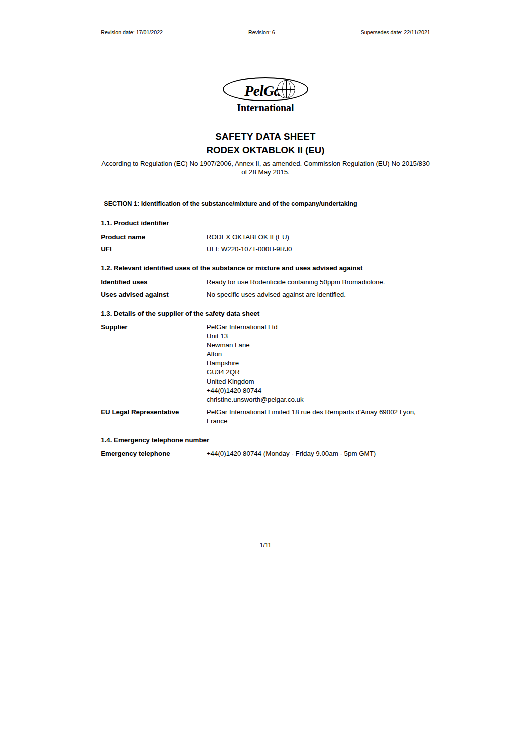Revision date: 17/01/2022
Revision: 6
Supersedes date: 22/11/2021
PelGar
International
SAFETY DATA SHEET
RODEX OKTABLOK II (EU)
According to Regulation (EC) No 1907/2006, Annex II, as amended. Commission Regulation (EU) No 2015/830
of 28 May 2015.
SECTION 1: Identification of the substance/mixture and of the company/undertaking
1.1. Product identifier
| Product name | RODEX OKTABLOK II (EU) |
| UFI | UFI: W220-107T-000H-9RJ0 |
1.2. Relevant identified uses of the substance or mixture and uses advised against
| Identified uses | Ready for use Rodenticide containing 50ppm Bromadiolone. |
| Uses advised against | No specific uses advised against are identified. |
1.3. Details of the supplier of the safety data sheet
| Supplier | PelGar International Ltd Unit 13 Newman Lane Alton Hampshire GU34 2QR United Kingdom +44(0)1420 80744 christine.unsworth@pelgar.co.uk |
| EU Legal Representative | PelGar International Limited 18 rue des Remparts d'Ainay 69002 Lyon, France |
1.4. Emergency telephone number
| Emergency telephone | +44(0)1420 80744 (Monday - Friday 9.00am - 5pm GMT) |
1/11